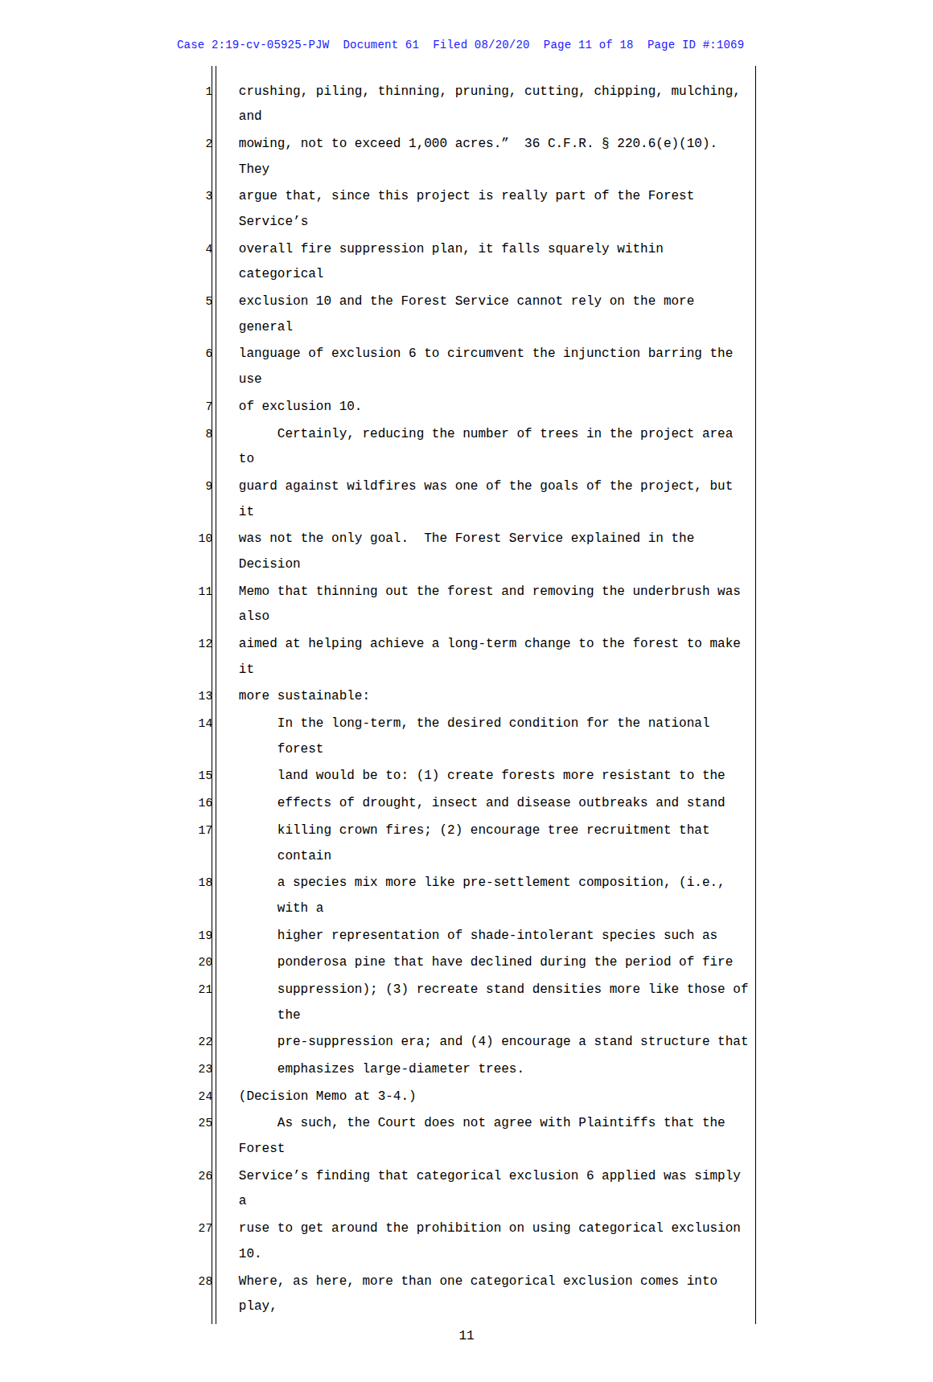Case 2:19-cv-05925-PJW Document 61 Filed 08/20/20 Page 11 of 18 Page ID #:1069
| 1 | crushing, piling, thinning, pruning, cutting, chipping, mulching, and |
| 2 | mowing, not to exceed 1,000 acres.” 36 C.F.R. § 220.6(e)(10). They |
| 3 | argue that, since this project is really part of the Forest Service’s |
| 4 | overall fire suppression plan, it falls squarely within categorical |
| 5 | exclusion 10 and the Forest Service cannot rely on the more general |
| 6 | language of exclusion 6 to circumvent the injunction barring the use |
| 7 | of exclusion 10. |
| 8 | Certainly, reducing the number of trees in the project area to |
| 9 | guard against wildfires was one of the goals of the project, but it |
| 10 | was not the only goal. The Forest Service explained in the Decision |
| 11 | Memo that thinning out the forest and removing the underbrush was also |
| 12 | aimed at helping achieve a long-term change to the forest to make it |
| 13 | more sustainable: |
| 14 | In the long-term, the desired condition for the national forest |
| 15 | land would be to: (1) create forests more resistant to the |
| 16 | effects of drought, insect and disease outbreaks and stand |
| 17 | killing crown fires; (2) encourage tree recruitment that contain |
| 18 | a species mix more like pre-settlement composition, (i.e., with a |
| 19 | higher representation of shade-intolerant species such as |
| 20 | ponderosa pine that have declined during the period of fire |
| 21 | suppression); (3) recreate stand densities more like those of the |
| 22 | pre-suppression era; and (4) encourage a stand structure that |
| 23 | emphasizes large-diameter trees. |
| 24 | (Decision Memo at 3-4.) |
| 25 | As such, the Court does not agree with Plaintiffs that the Forest |
| 26 | Service’s finding that categorical exclusion 6 applied was simply a |
| 27 | ruse to get around the prohibition on using categorical exclusion 10. |
| 28 | Where, as here, more than one categorical exclusion comes into play, |
11